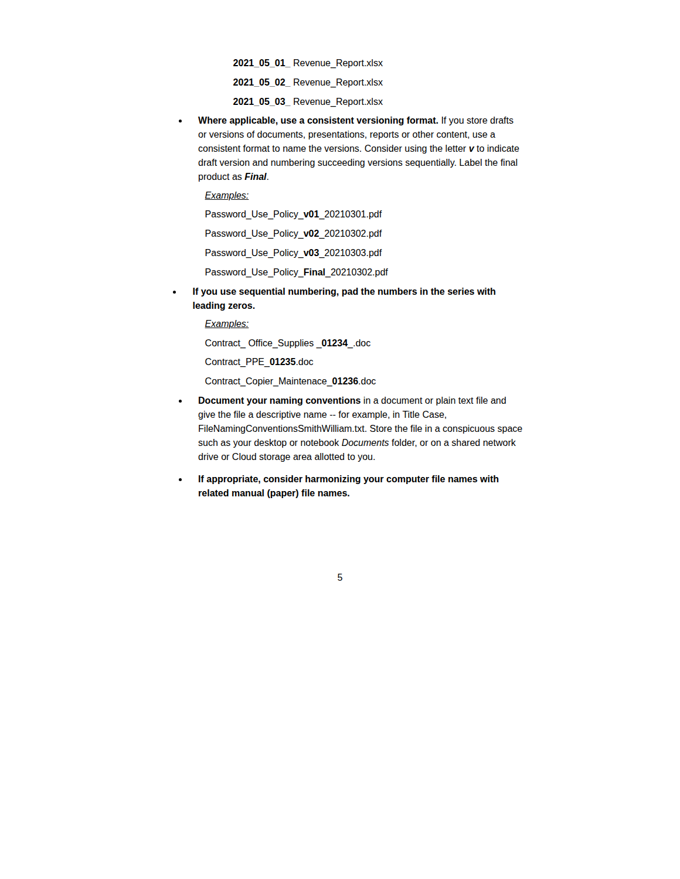2021_05_01_ Revenue_Report.xlsx
2021_05_02_ Revenue_Report.xlsx
2021_05_03_ Revenue_Report.xlsx
Where applicable, use a consistent versioning format. If you store drafts or versions of documents, presentations, reports or other content, use a consistent format to name the versions. Consider using the letter v to indicate draft version and numbering succeeding versions sequentially. Label the final product as Final.
Examples:
Password_Use_Policy_v01_20210301.pdf
Password_Use_Policy_v02_20210302.pdf
Password_Use_Policy_v03_20210303.pdf
Password_Use_Policy_Final_20210302.pdf
If you use sequential numbering, pad the numbers in the series with leading zeros.
Examples:
Contract_ Office_Supplies _01234_.doc
Contract_PPE_01235.doc
Contract_Copier_Maintenace_01236.doc
Document your naming conventions in a document or plain text file and give the file a descriptive name -- for example, in Title Case, FileNamingConventionsSmithWilliam.txt. Store the file in a conspicuous space such as your desktop or notebook Documents folder, or on a shared network drive or Cloud storage area allotted to you.
If appropriate, consider harmonizing your computer file names with related manual (paper) file names.
5